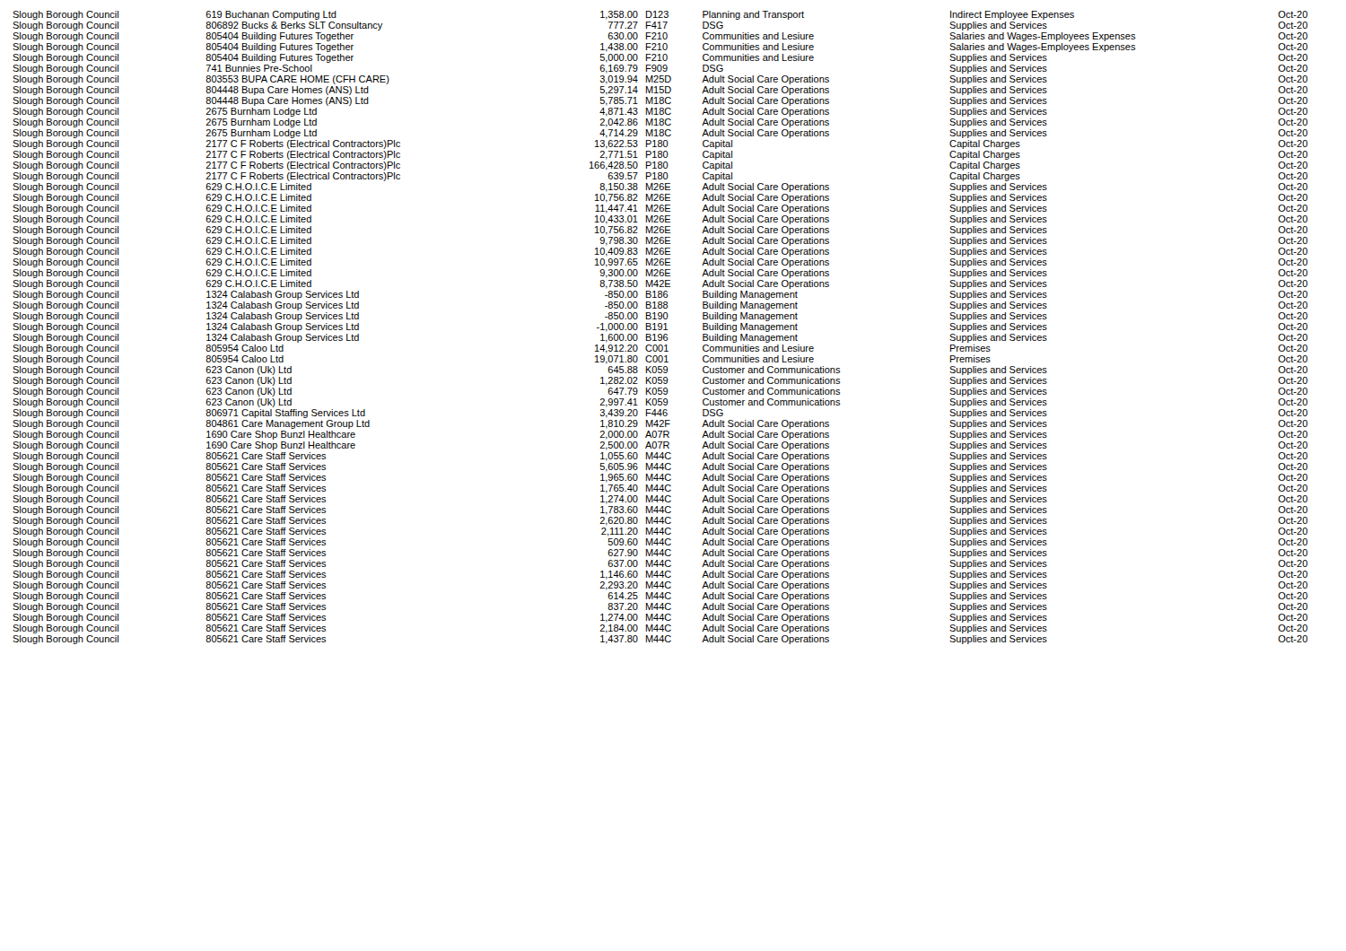| Slough Borough Council | 619 Buchanan Computing Ltd | 1,358.00 | D123 | Planning and Transport | Indirect Employee Expenses | Oct-20 |
| Slough Borough Council | 806892 Bucks & Berks SLT Consultancy | 777.27 | F417 | DSG | Supplies and Services | Oct-20 |
| Slough Borough Council | 805404 Building Futures Together | 630.00 | F210 | Communities and Lesiure | Salaries and Wages-Employees Expenses | Oct-20 |
| Slough Borough Council | 805404 Building Futures Together | 1,438.00 | F210 | Communities and Lesiure | Salaries and Wages-Employees Expenses | Oct-20 |
| Slough Borough Council | 805404 Building Futures Together | 5,000.00 | F210 | Communities and Lesiure | Supplies and Services | Oct-20 |
| Slough Borough Council | 741 Bunnies Pre-School | 6,169.79 | F909 | DSG | Supplies and Services | Oct-20 |
| Slough Borough Council | 803553 BUPA CARE HOME (CFH CARE) | 3,019.94 | M25D | Adult Social Care Operations | Supplies and Services | Oct-20 |
| Slough Borough Council | 804448 Bupa Care Homes (ANS) Ltd | 5,297.14 | M15D | Adult Social Care Operations | Supplies and Services | Oct-20 |
| Slough Borough Council | 804448 Bupa Care Homes (ANS) Ltd | 5,785.71 | M18C | Adult Social Care Operations | Supplies and Services | Oct-20 |
| Slough Borough Council | 2675 Burnham Lodge Ltd | 4,871.43 | M18C | Adult Social Care Operations | Supplies and Services | Oct-20 |
| Slough Borough Council | 2675 Burnham Lodge Ltd | 2,042.86 | M18C | Adult Social Care Operations | Supplies and Services | Oct-20 |
| Slough Borough Council | 2675 Burnham Lodge Ltd | 4,714.29 | M18C | Adult Social Care Operations | Supplies and Services | Oct-20 |
| Slough Borough Council | 2177 C F Roberts (Electrical Contractors)Plc | 13,622.53 | P180 | Capital | Capital Charges | Oct-20 |
| Slough Borough Council | 2177 C F Roberts (Electrical Contractors)Plc | 2,771.51 | P180 | Capital | Capital Charges | Oct-20 |
| Slough Borough Council | 2177 C F Roberts (Electrical Contractors)Plc | 166,428.50 | P180 | Capital | Capital Charges | Oct-20 |
| Slough Borough Council | 2177 C F Roberts (Electrical Contractors)Plc | 639.57 | P180 | Capital | Capital Charges | Oct-20 |
| Slough Borough Council | 629 C.H.O.I.C.E Limited | 8,150.38 | M26E | Adult Social Care Operations | Supplies and Services | Oct-20 |
| Slough Borough Council | 629 C.H.O.I.C.E Limited | 10,756.82 | M26E | Adult Social Care Operations | Supplies and Services | Oct-20 |
| Slough Borough Council | 629 C.H.O.I.C.E Limited | 11,447.41 | M26E | Adult Social Care Operations | Supplies and Services | Oct-20 |
| Slough Borough Council | 629 C.H.O.I.C.E Limited | 10,433.01 | M26E | Adult Social Care Operations | Supplies and Services | Oct-20 |
| Slough Borough Council | 629 C.H.O.I.C.E Limited | 10,756.82 | M26E | Adult Social Care Operations | Supplies and Services | Oct-20 |
| Slough Borough Council | 629 C.H.O.I.C.E Limited | 9,798.30 | M26E | Adult Social Care Operations | Supplies and Services | Oct-20 |
| Slough Borough Council | 629 C.H.O.I.C.E Limited | 10,409.83 | M26E | Adult Social Care Operations | Supplies and Services | Oct-20 |
| Slough Borough Council | 629 C.H.O.I.C.E Limited | 10,997.65 | M26E | Adult Social Care Operations | Supplies and Services | Oct-20 |
| Slough Borough Council | 629 C.H.O.I.C.E Limited | 9,300.00 | M26E | Adult Social Care Operations | Supplies and Services | Oct-20 |
| Slough Borough Council | 629 C.H.O.I.C.E Limited | 8,738.50 | M42E | Adult Social Care Operations | Supplies and Services | Oct-20 |
| Slough Borough Council | 1324 Calabash Group Services Ltd | -850.00 | B186 | Building Management | Supplies and Services | Oct-20 |
| Slough Borough Council | 1324 Calabash Group Services Ltd | -850.00 | B188 | Building Management | Supplies and Services | Oct-20 |
| Slough Borough Council | 1324 Calabash Group Services Ltd | -850.00 | B190 | Building Management | Supplies and Services | Oct-20 |
| Slough Borough Council | 1324 Calabash Group Services Ltd | -1,000.00 | B191 | Building Management | Supplies and Services | Oct-20 |
| Slough Borough Council | 1324 Calabash Group Services Ltd | 1,600.00 | B196 | Building Management | Supplies and Services | Oct-20 |
| Slough Borough Council | 805954 Caloo Ltd | 14,912.20 | C001 | Communities and Lesiure | Premises | Oct-20 |
| Slough Borough Council | 805954 Caloo Ltd | 19,071.80 | C001 | Communities and Lesiure | Premises | Oct-20 |
| Slough Borough Council | 623 Canon (Uk) Ltd | 645.88 | K059 | Customer and Communications | Supplies and Services | Oct-20 |
| Slough Borough Council | 623 Canon (Uk) Ltd | 1,282.02 | K059 | Customer and Communications | Supplies and Services | Oct-20 |
| Slough Borough Council | 623 Canon (Uk) Ltd | 647.79 | K059 | Customer and Communications | Supplies and Services | Oct-20 |
| Slough Borough Council | 623 Canon (Uk) Ltd | 2,997.41 | K059 | Customer and Communications | Supplies and Services | Oct-20 |
| Slough Borough Council | 806971 Capital Staffing Services Ltd | 3,439.20 | F446 | DSG | Supplies and Services | Oct-20 |
| Slough Borough Council | 804861 Care Management Group Ltd | 1,810.29 | M42F | Adult Social Care Operations | Supplies and Services | Oct-20 |
| Slough Borough Council | 1690 Care Shop Bunzl Healthcare | 2,000.00 | A07R | Adult Social Care Operations | Supplies and Services | Oct-20 |
| Slough Borough Council | 1690 Care Shop Bunzl Healthcare | 2,500.00 | A07R | Adult Social Care Operations | Supplies and Services | Oct-20 |
| Slough Borough Council | 805621 Care Staff Services | 1,055.60 | M44C | Adult Social Care Operations | Supplies and Services | Oct-20 |
| Slough Borough Council | 805621 Care Staff Services | 5,605.96 | M44C | Adult Social Care Operations | Supplies and Services | Oct-20 |
| Slough Borough Council | 805621 Care Staff Services | 1,965.60 | M44C | Adult Social Care Operations | Supplies and Services | Oct-20 |
| Slough Borough Council | 805621 Care Staff Services | 1,765.40 | M44C | Adult Social Care Operations | Supplies and Services | Oct-20 |
| Slough Borough Council | 805621 Care Staff Services | 1,274.00 | M44C | Adult Social Care Operations | Supplies and Services | Oct-20 |
| Slough Borough Council | 805621 Care Staff Services | 1,783.60 | M44C | Adult Social Care Operations | Supplies and Services | Oct-20 |
| Slough Borough Council | 805621 Care Staff Services | 2,620.80 | M44C | Adult Social Care Operations | Supplies and Services | Oct-20 |
| Slough Borough Council | 805621 Care Staff Services | 2,111.20 | M44C | Adult Social Care Operations | Supplies and Services | Oct-20 |
| Slough Borough Council | 805621 Care Staff Services | 509.60 | M44C | Adult Social Care Operations | Supplies and Services | Oct-20 |
| Slough Borough Council | 805621 Care Staff Services | 627.90 | M44C | Adult Social Care Operations | Supplies and Services | Oct-20 |
| Slough Borough Council | 805621 Care Staff Services | 637.00 | M44C | Adult Social Care Operations | Supplies and Services | Oct-20 |
| Slough Borough Council | 805621 Care Staff Services | 1,146.60 | M44C | Adult Social Care Operations | Supplies and Services | Oct-20 |
| Slough Borough Council | 805621 Care Staff Services | 2,293.20 | M44C | Adult Social Care Operations | Supplies and Services | Oct-20 |
| Slough Borough Council | 805621 Care Staff Services | 614.25 | M44C | Adult Social Care Operations | Supplies and Services | Oct-20 |
| Slough Borough Council | 805621 Care Staff Services | 837.20 | M44C | Adult Social Care Operations | Supplies and Services | Oct-20 |
| Slough Borough Council | 805621 Care Staff Services | 1,274.00 | M44C | Adult Social Care Operations | Supplies and Services | Oct-20 |
| Slough Borough Council | 805621 Care Staff Services | 2,184.00 | M44C | Adult Social Care Operations | Supplies and Services | Oct-20 |
| Slough Borough Council | 805621 Care Staff Services | 1,437.80 | M44C | Adult Social Care Operations | Supplies and Services | Oct-20 |